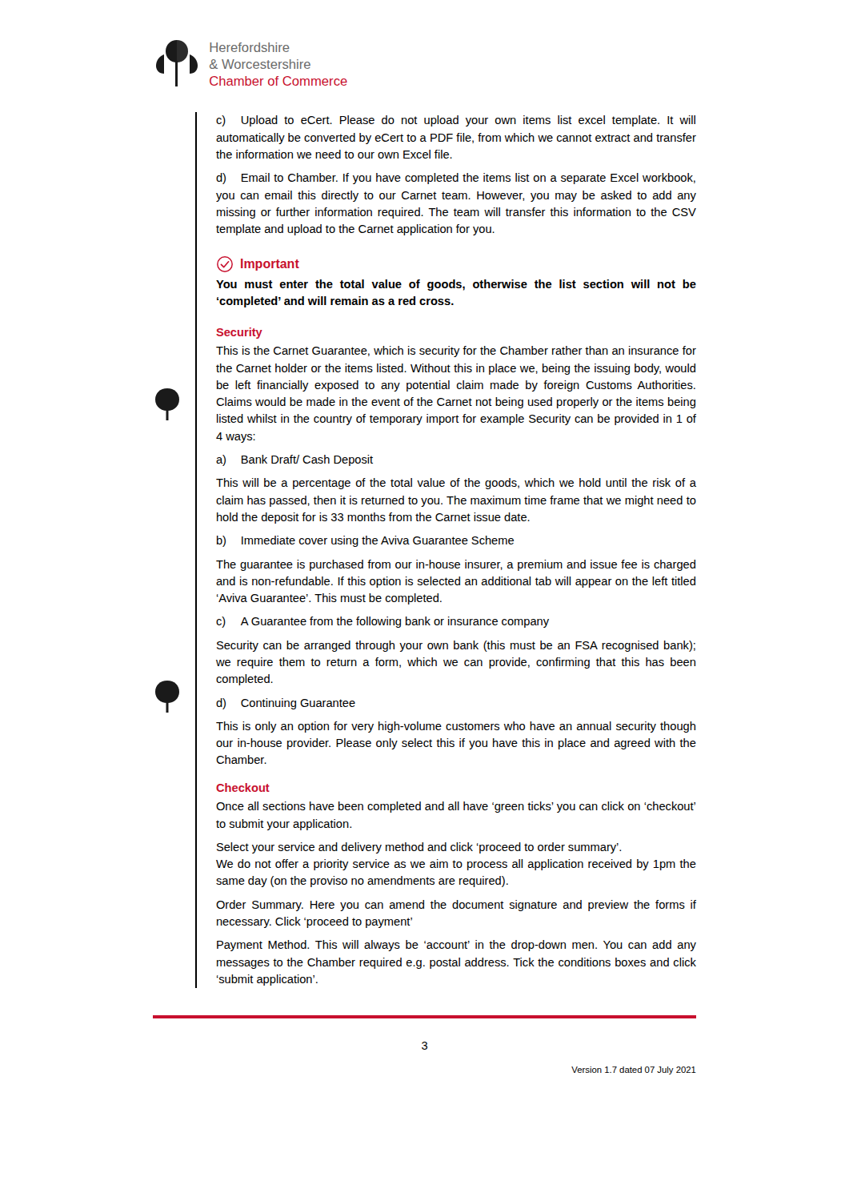Herefordshire
& Worcestershire
Chamber of Commerce
c) Upload to eCert. Please do not upload your own items list excel template. It will automatically be converted by eCert to a PDF file, from which we cannot extract and transfer the information we need to our own Excel file.
d) Email to Chamber. If you have completed the items list on a separate Excel workbook, you can email this directly to our Carnet team. However, you may be asked to add any missing or further information required. The team will transfer this information to the CSV template and upload to the Carnet application for you.
Important
You must enter the total value of goods, otherwise the list section will not be ‘completed’ and will remain as a red cross.
Security
This is the Carnet Guarantee, which is security for the Chamber rather than an insurance for the Carnet holder or the items listed. Without this in place we, being the issuing body, would be left financially exposed to any potential claim made by foreign Customs Authorities. Claims would be made in the event of the Carnet not being used properly or the items being listed whilst in the country of temporary import for example Security can be provided in 1 of 4 ways:
a) Bank Draft/ Cash Deposit
This will be a percentage of the total value of the goods, which we hold until the risk of a claim has passed, then it is returned to you. The maximum time frame that we might need to hold the deposit for is 33 months from the Carnet issue date.
b) Immediate cover using the Aviva Guarantee Scheme
The guarantee is purchased from our in-house insurer, a premium and issue fee is charged and is non-refundable. If this option is selected an additional tab will appear on the left titled ‘Aviva Guarantee’. This must be completed.
c) A Guarantee from the following bank or insurance company
Security can be arranged through your own bank (this must be an FSA recognised bank); we require them to return a form, which we can provide, confirming that this has been completed.
d) Continuing Guarantee
This is only an option for very high-volume customers who have an annual security though our in-house provider. Please only select this if you have this in place and agreed with the Chamber.
Checkout
Once all sections have been completed and all have ‘green ticks’ you can click on ‘checkout’ to submit your application.
Select your service and delivery method and click ‘proceed to order summary’.
We do not offer a priority service as we aim to process all application received by 1pm the same day (on the proviso no amendments are required).
Order Summary. Here you can amend the document signature and preview the forms if necessary. Click ‘proceed to payment’
Payment Method. This will always be ‘account’ in the drop-down men. You can add any messages to the Chamber required e.g. postal address. Tick the conditions boxes and click ‘submit application’.
3 Version 1.7 dated 07 July 2021